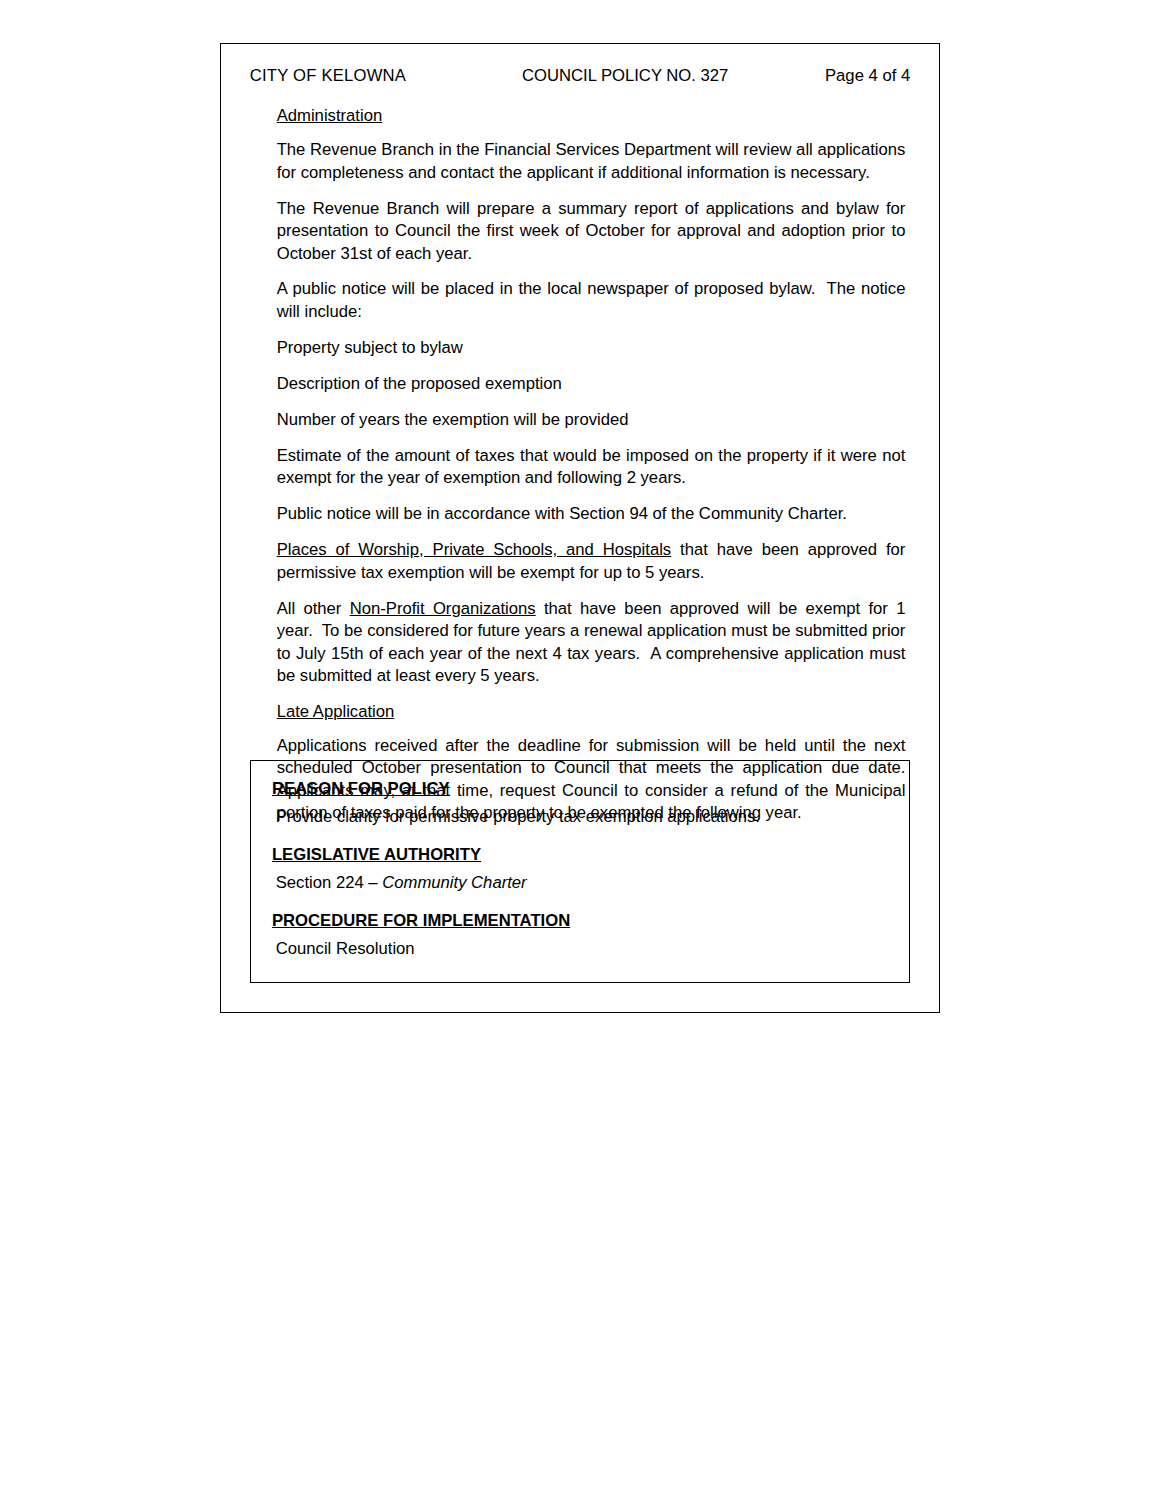CITY OF KELOWNA
COUNCIL POLICY NO. 327
Page 4 of 4
Administration
The Revenue Branch in the Financial Services Department will review all applications for completeness and contact the applicant if additional information is necessary.
The Revenue Branch will prepare a summary report of applications and bylaw for presentation to Council the first week of October for approval and adoption prior to October 31st of each year.
A public notice will be placed in the local newspaper of proposed bylaw. The notice will include:
Property subject to bylaw
Description of the proposed exemption
Number of years the exemption will be provided
Estimate of the amount of taxes that would be imposed on the property if it were not exempt for the year of exemption and following 2 years.
Public notice will be in accordance with Section 94 of the Community Charter.
Places of Worship, Private Schools, and Hospitals that have been approved for permissive tax exemption will be exempt for up to 5 years.
All other Non-Profit Organizations that have been approved will be exempt for 1 year. To be considered for future years a renewal application must be submitted prior to July 15th of each year of the next 4 tax years. A comprehensive application must be submitted at least every 5 years.
Late Application
Applications received after the deadline for submission will be held until the next scheduled October presentation to Council that meets the application due date. Applicants may, at that time, request Council to consider a refund of the Municipal portion of taxes paid for the property to be exempted the following year.
REASON FOR POLICY
Provide clarity for permissive property tax exemption applications.
LEGISLATIVE AUTHORITY
Section 224 – Community Charter
PROCEDURE FOR IMPLEMENTATION
Council Resolution